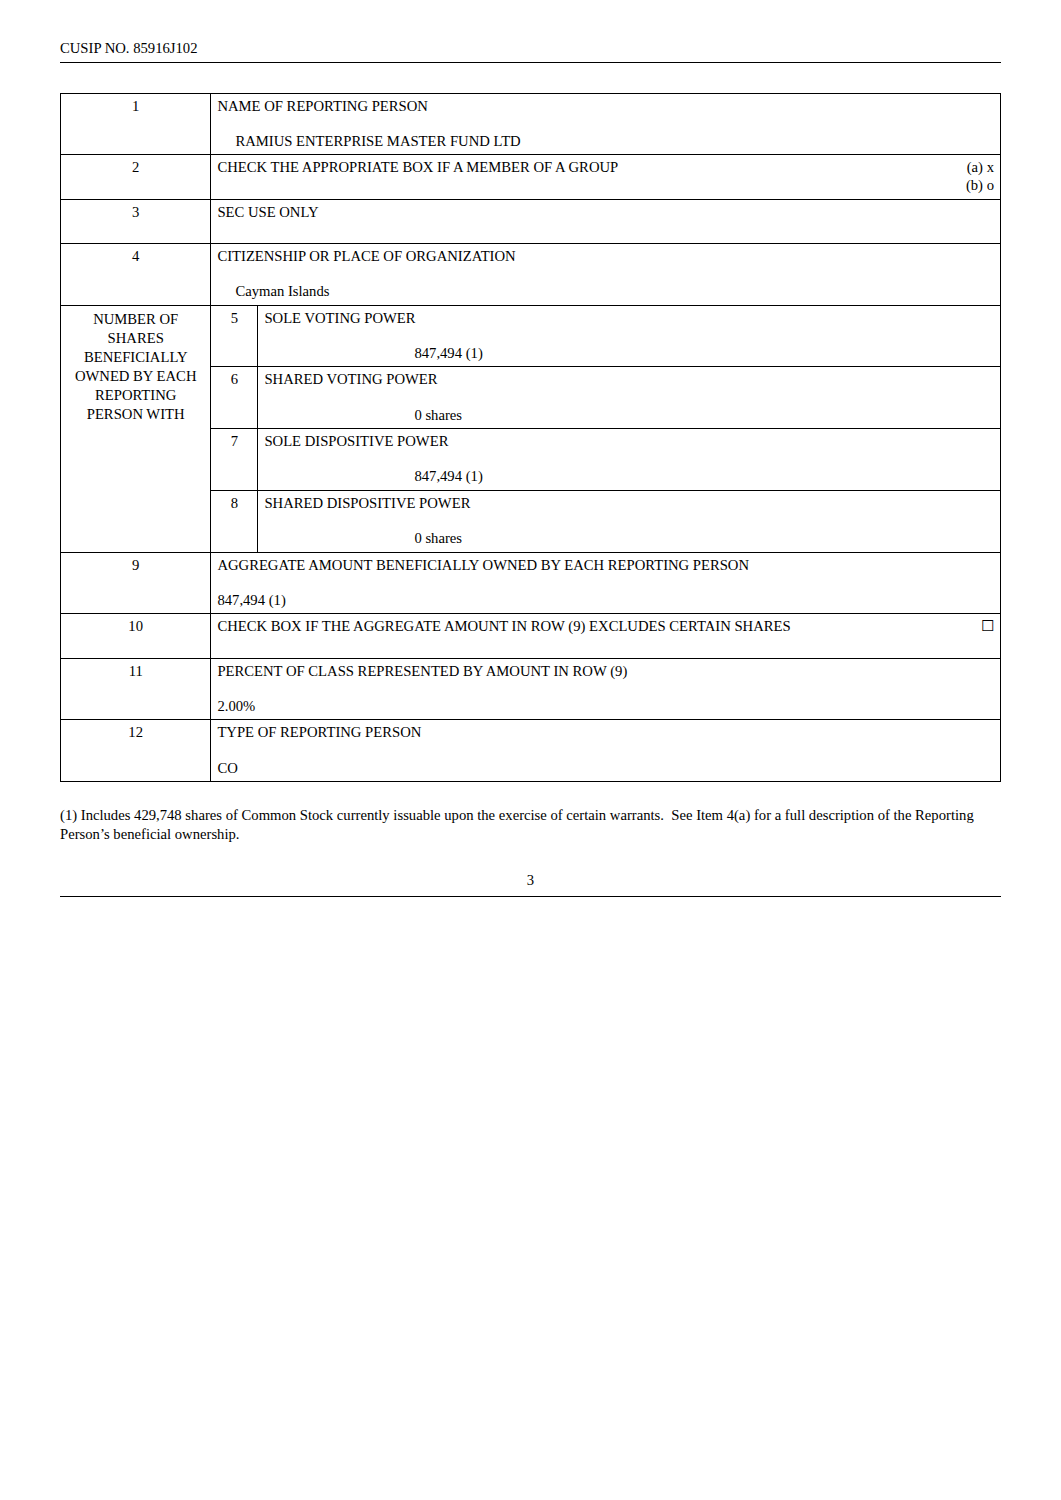CUSIP NO. 85916J102
| 1 | NAME OF REPORTING PERSON RAMIUS ENTERPRISE MASTER FUND LTD |
| 2 | CHECK THE APPROPRIATE BOX IF A MEMBER OF A GROUP (a) x (b) o |
| 3 | SEC USE ONLY |
| 4 | CITIZENSHIP OR PLACE OF ORGANIZATION Cayman Islands |
| NUMBER OF SHARES BENEFICIALLY OWNED BY EACH REPORTING PERSON WITH | 5 | SOLE VOTING POWER 847,494 (1) |
| 6 | SHARED VOTING POWER 0 shares |
| 7 | SOLE DISPOSITIVE POWER 847,494 (1) |
| 8 | SHARED DISPOSITIVE POWER 0 shares |
| 9 | AGGREGATE AMOUNT BENEFICIALLY OWNED BY EACH REPORTING PERSON 847,494 (1) |
| 10 | CHECK BOX IF THE AGGREGATE AMOUNT IN ROW (9) EXCLUDES CERTAIN SHARES ☐ |
| 11 | PERCENT OF CLASS REPRESENTED BY AMOUNT IN ROW (9) 2.00% |
| 12 | TYPE OF REPORTING PERSON CO |
(1) Includes 429,748 shares of Common Stock currently issuable upon the exercise of certain warrants. See Item 4(a) for a full description of the Reporting Person’s beneficial ownership.
3